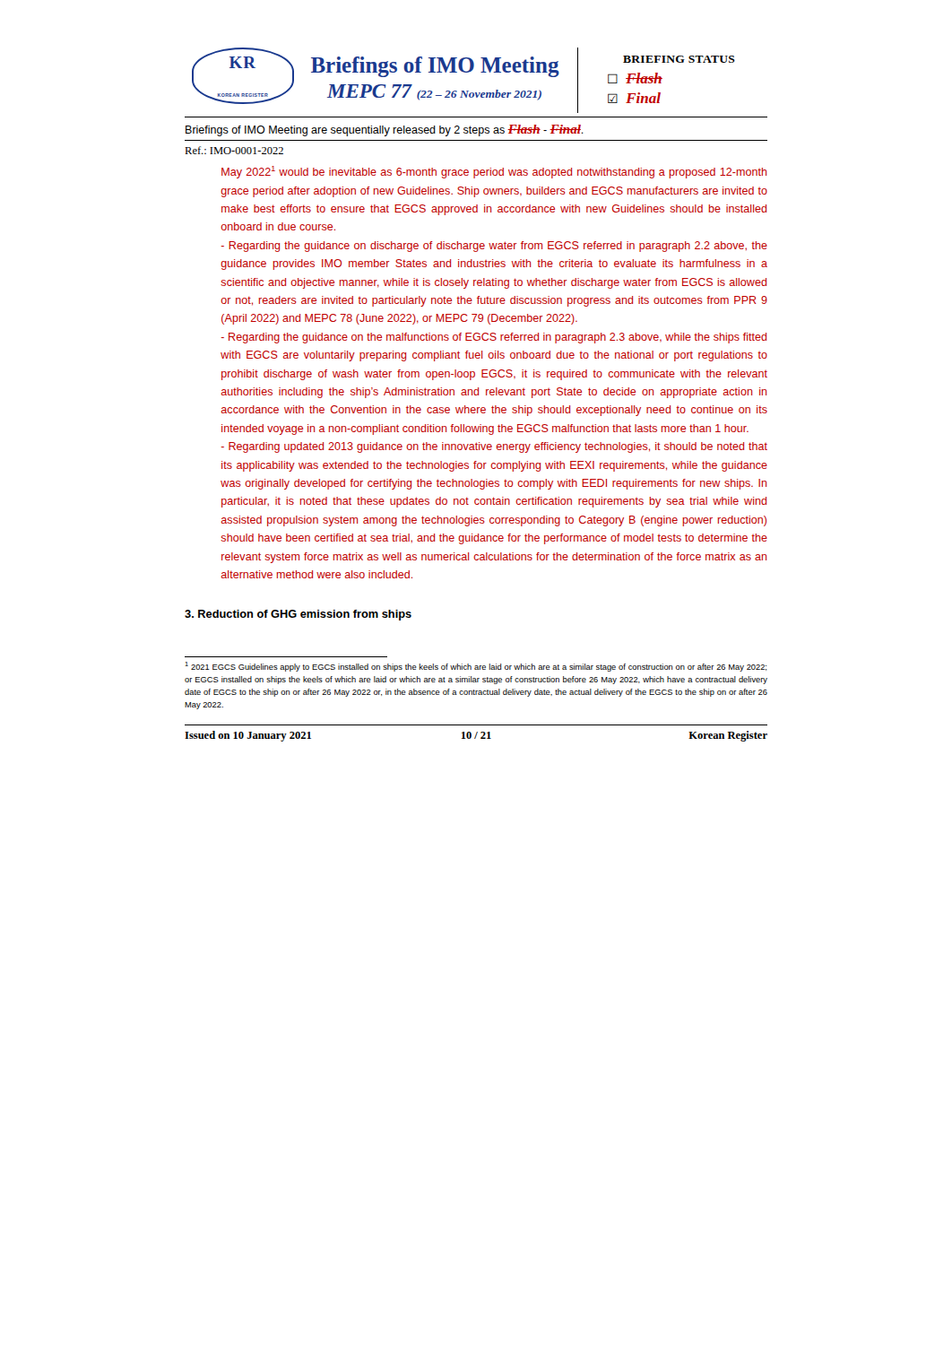KR
KOREAN REGISTER
Briefings of IMO Meeting
MEPC 77 (22 – 26 November 2021)
BRIEFING STATUS
☐Flash
☑Final
Briefings of IMO Meeting are sequentially released by 2 steps as Flash - Final.
Ref.: IMO-0001-2022
May 20221 would be inevitable as 6-month grace period was adopted notwithstanding a proposed 12-month grace period after adoption of new Guidelines. Ship owners, builders and EGCS manufacturers are invited to make best efforts to ensure that EGCS approved in accordance with new Guidelines should be installed onboard in due course.
- Regarding the guidance on discharge of discharge water from EGCS referred in paragraph 2.2 above, the guidance provides IMO member States and industries with the criteria to evaluate its harmfulness in a scientific and objective manner, while it is closely relating to whether discharge water from EGCS is allowed or not, readers are invited to particularly note the future discussion progress and its outcomes from PPR 9 (April 2022) and MEPC 78 (June 2022), or MEPC 79 (December 2022).
- Regarding the guidance on the malfunctions of EGCS referred in paragraph 2.3 above, while the ships fitted with EGCS are voluntarily preparing compliant fuel oils onboard due to the national or port regulations to prohibit discharge of wash water from open-loop EGCS, it is required to communicate with the relevant authorities including the ship’s Administration and relevant port State to decide on appropriate action in accordance with the Convention in the case where the ship should exceptionally need to continue on its intended voyage in a non-compliant condition following the EGCS malfunction that lasts more than 1 hour.
- Regarding updated 2013 guidance on the innovative energy efficiency technologies, it should be noted that its applicability was extended to the technologies for complying with EEXI requirements, while the guidance was originally developed for certifying the technologies to comply with EEDI requirements for new ships. In particular, it is noted that these updates do not contain certification requirements by sea trial while wind assisted propulsion system among the technologies corresponding to Category B (engine power reduction) should have been certified at sea trial, and the guidance for the performance of model tests to determine the relevant system force matrix as well as numerical calculations for the determination of the force matrix as an alternative method were also included.
3. Reduction of GHG emission from ships
1 2021 EGCS Guidelines apply to EGCS installed on ships the keels of which are laid or which are at a similar stage of construction on or after 26 May 2022; or EGCS installed on ships the keels of which are laid or which are at a similar stage of construction before 26 May 2022, which have a contractual delivery date of EGCS to the ship on or after 26 May 2022 or, in the absence of a contractual delivery date, the actual delivery of the EGCS to the ship on or after 26 May 2022.
Issued on 10 January 2021
10 / 21
Korean Register